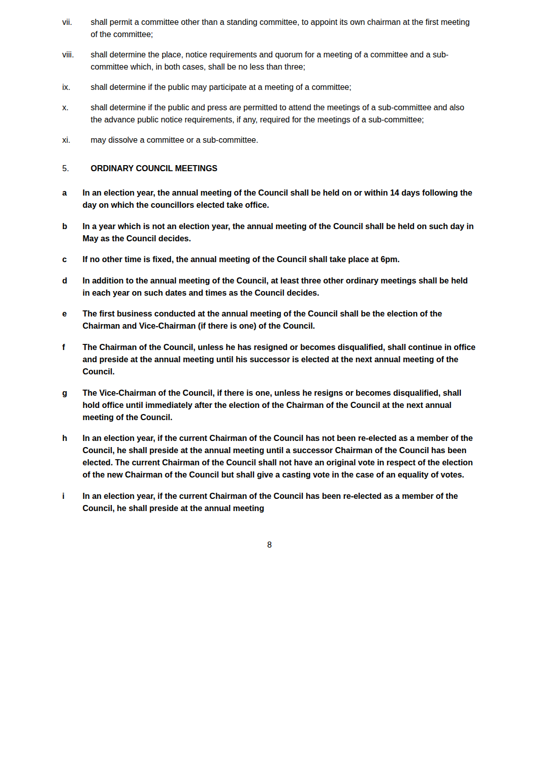vii. shall permit a committee other than a standing committee, to appoint its own chairman at the first meeting of the committee;
viii. shall determine the place, notice requirements and quorum for a meeting of a committee and a sub-committee which, in both cases, shall be no less than three;
ix. shall determine if the public may participate at a meeting of a committee;
x. shall determine if the public and press are permitted to attend the meetings of a sub-committee and also the advance public notice requirements, if any, required for the meetings of a sub-committee;
xi. may dissolve a committee or a sub-committee.
5. ORDINARY COUNCIL MEETINGS
aIn an election year, the annual meeting of the Council shall be held on or within 14 days following the day on which the councillors elected take office.
bIn a year which is not an election year, the annual meeting of the Council shall be held on such day in May as the Council decides.
cIf no other time is fixed, the annual meeting of the Council shall take place at 6pm.
dIn addition to the annual meeting of the Council, at least three other ordinary meetings shall be held in each year on such dates and times as the Council decides.
eThe first business conducted at the annual meeting of the Council shall be the election of the Chairman and Vice-Chairman (if there is one) of the Council.
fThe Chairman of the Council, unless he has resigned or becomes disqualified, shall continue in office and preside at the annual meeting until his successor is elected at the next annual meeting of the Council.
gThe Vice-Chairman of the Council, if there is one, unless he resigns or becomes disqualified, shall hold office until immediately after the election of the Chairman of the Council at the next annual meeting of the Council.
hIn an election year, if the current Chairman of the Council has not been re-elected as a member of the Council, he shall preside at the annual meeting until a successor Chairman of the Council has been elected. The current Chairman of the Council shall not have an original vote in respect of the election of the new Chairman of the Council but shall give a casting vote in the case of an equality of votes.
iIn an election year, if the current Chairman of the Council has been re-elected as a member of the Council, he shall preside at the annual meeting
8